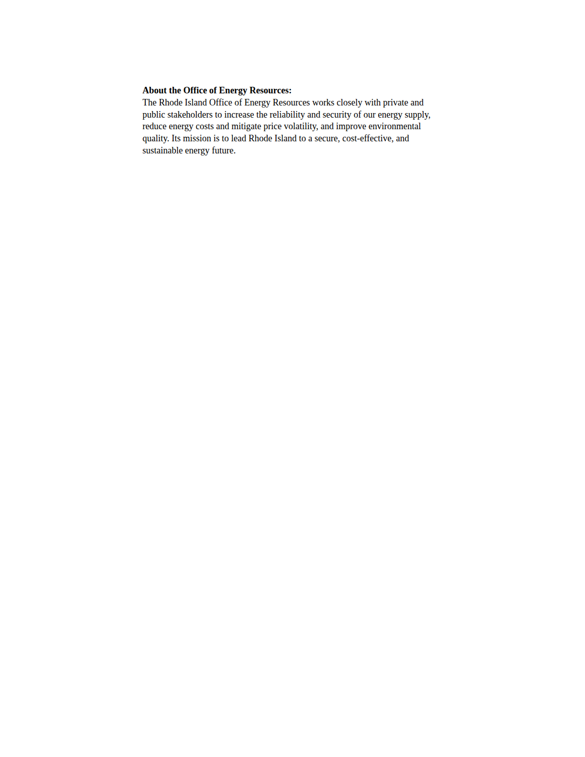About the Office of Energy Resources:
The Rhode Island Office of Energy Resources works closely with private and public stakeholders to increase the reliability and security of our energy supply, reduce energy costs and mitigate price volatility, and improve environmental quality. Its mission is to lead Rhode Island to a secure, cost-effective, and sustainable energy future.